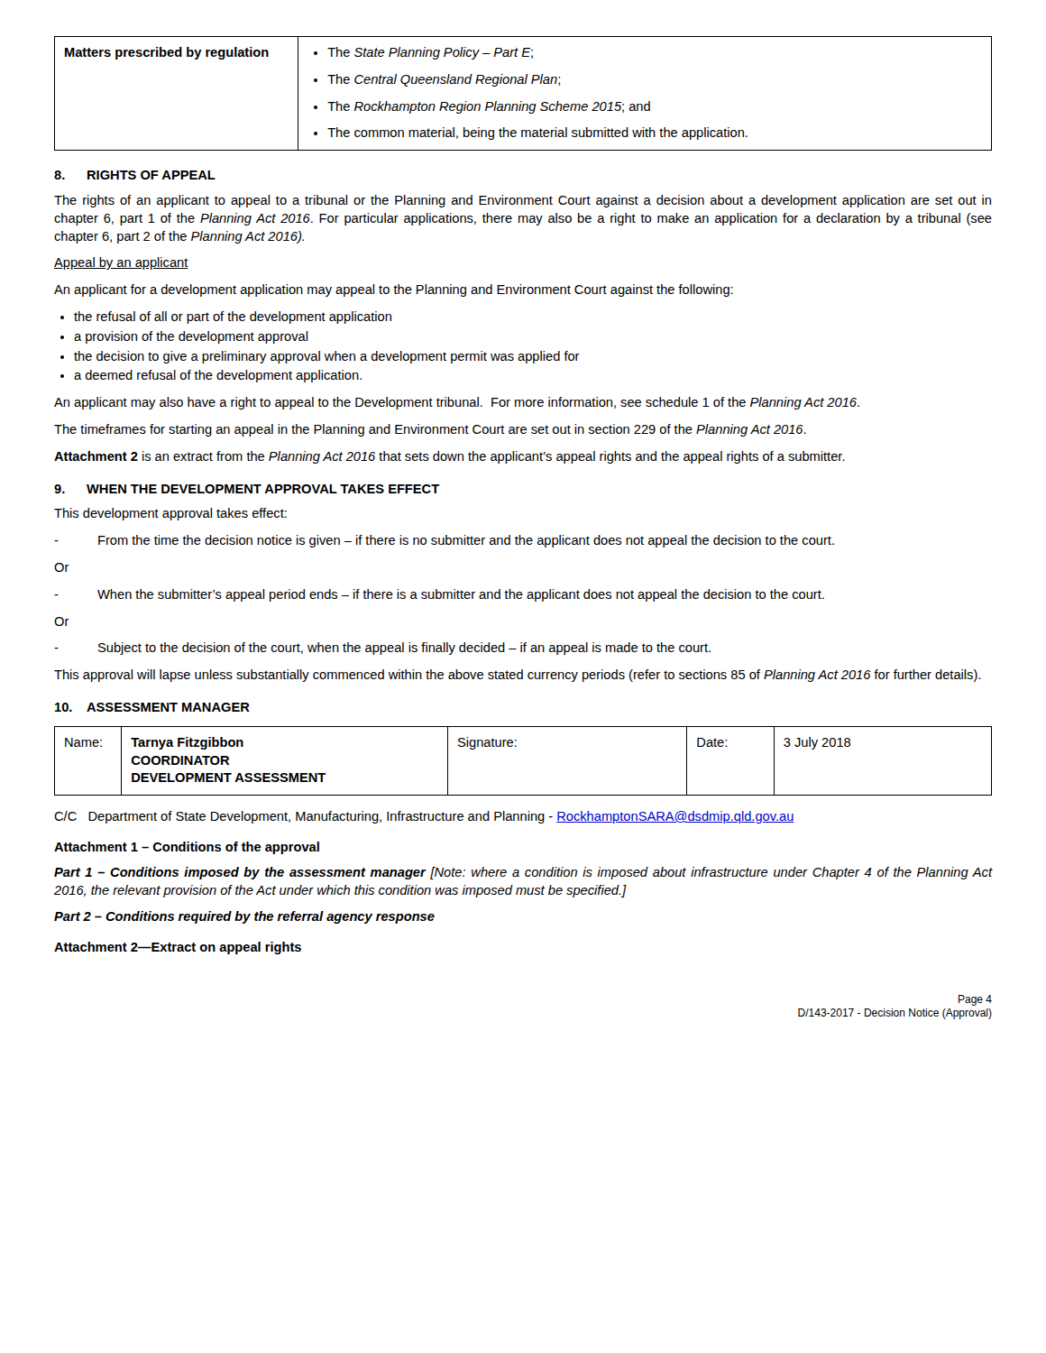| Matters prescribed by regulation | The State Planning Policy – Part E ; The Central Queensland Regional Plan ; The Rockhampton Region Planning Scheme 2015 ; and The common material, being the material submitted with the application. |
8. RIGHTS OF APPEAL
The rights of an applicant to appeal to a tribunal or the Planning and Environment Court against a decision about a development application are set out in chapter 6, part 1 of the Planning Act 2016. For particular applications, there may also be a right to make an application for a declaration by a tribunal (see chapter 6, part 2 of the Planning Act 2016).
Appeal by an applicant
An applicant for a development application may appeal to the Planning and Environment Court against the following:
the refusal of all or part of the development application
a provision of the development approval
the decision to give a preliminary approval when a development permit was applied for
a deemed refusal of the development application.
An applicant may also have a right to appeal to the Development tribunal. For more information, see schedule 1 of the Planning Act 2016.
The timeframes for starting an appeal in the Planning and Environment Court are set out in section 229 of the Planning Act 2016.
Attachment 2 is an extract from the Planning Act 2016 that sets down the applicant’s appeal rights and the appeal rights of a submitter.
9. WHEN THE DEVELOPMENT APPROVAL TAKES EFFECT
This development approval takes effect:
-
From the time the decision notice is given – if there is no submitter and the applicant does not appeal the decision to the court.
Or
-
When the submitter’s appeal period ends – if there is a submitter and the applicant does not appeal the decision to the court.
Or
-
Subject to the decision of the court, when the appeal is finally decided – if an appeal is made to the court.
This approval will lapse unless substantially commenced within the above stated currency periods (refer to sections 85 of Planning Act 2016 for further details).
10. ASSESSMENT MANAGER
| Name: | Tarnya Fitzgibbon COORDINATOR DEVELOPMENT ASSESSMENT | Signature: | Date: | 3 July 2018 |
C/C Department of State Development, Manufacturing, Infrastructure and Planning - RockhamptonSARA@dsdmip.qld.gov.au
Attachment 1 – Conditions of the approval
Part 1 – Conditions imposed by the assessment manager [Note: where a condition is imposed about infrastructure under Chapter 4 of the Planning Act 2016, the relevant provision of the Act under which this condition was imposed must be specified.]
Part 2 – Conditions required by the referral agency response
Attachment 2—Extract on appeal rights
Page 4
D/143-2017 - Decision Notice (Approval)